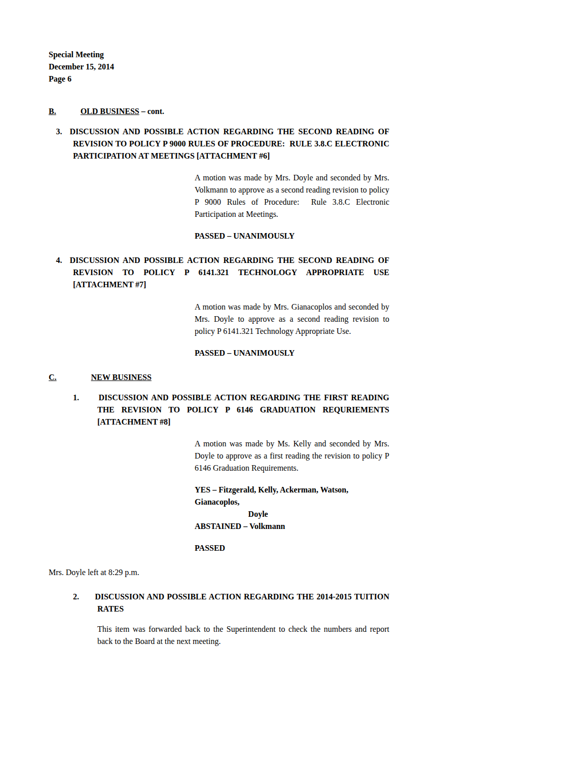Special Meeting
December 15, 2014
Page 6
B. OLD BUSINESS – cont.
3. DISCUSSION AND POSSIBLE ACTION REGARDING THE SECOND READING OF REVISION TO POLICY P 9000 RULES OF PROCEDURE: RULE 3.8.C ELECTRONIC PARTICIPATION AT MEETINGS [ATTACHMENT #6]
A motion was made by Mrs. Doyle and seconded by Mrs. Volkmann to approve as a second reading revision to policy P 9000 Rules of Procedure: Rule 3.8.C Electronic Participation at Meetings.
PASSED – UNANIMOUSLY
4. DISCUSSION AND POSSIBLE ACTION REGARDING THE SECOND READING OF REVISION TO POLICY P 6141.321 TECHNOLOGY APPROPRIATE USE [ATTACHMENT #7]
A motion was made by Mrs. Gianacoplos and seconded by Mrs. Doyle to approve as a second reading revision to policy P 6141.321 Technology Appropriate Use.
PASSED – UNANIMOUSLY
C. NEW BUSINESS
1. DISCUSSION AND POSSIBLE ACTION REGARDING THE FIRST READING THE REVISION TO POLICY P 6146 GRADUATION REQURIEMENTS [ATTACHMENT #8]
A motion was made by Ms. Kelly and seconded by Mrs. Doyle to approve as a first reading the revision to policy P 6146 Graduation Requirements.
YES – Fitzgerald, Kelly, Ackerman, Watson, Gianacoplos, Doyle ABSTAINED – Volkmann
PASSED
Mrs. Doyle left at 8:29 p.m.
2. DISCUSSION AND POSSIBLE ACTION REGARDING THE 2014-2015 TUITION RATES
This item was forwarded back to the Superintendent to check the numbers and report back to the Board at the next meeting.